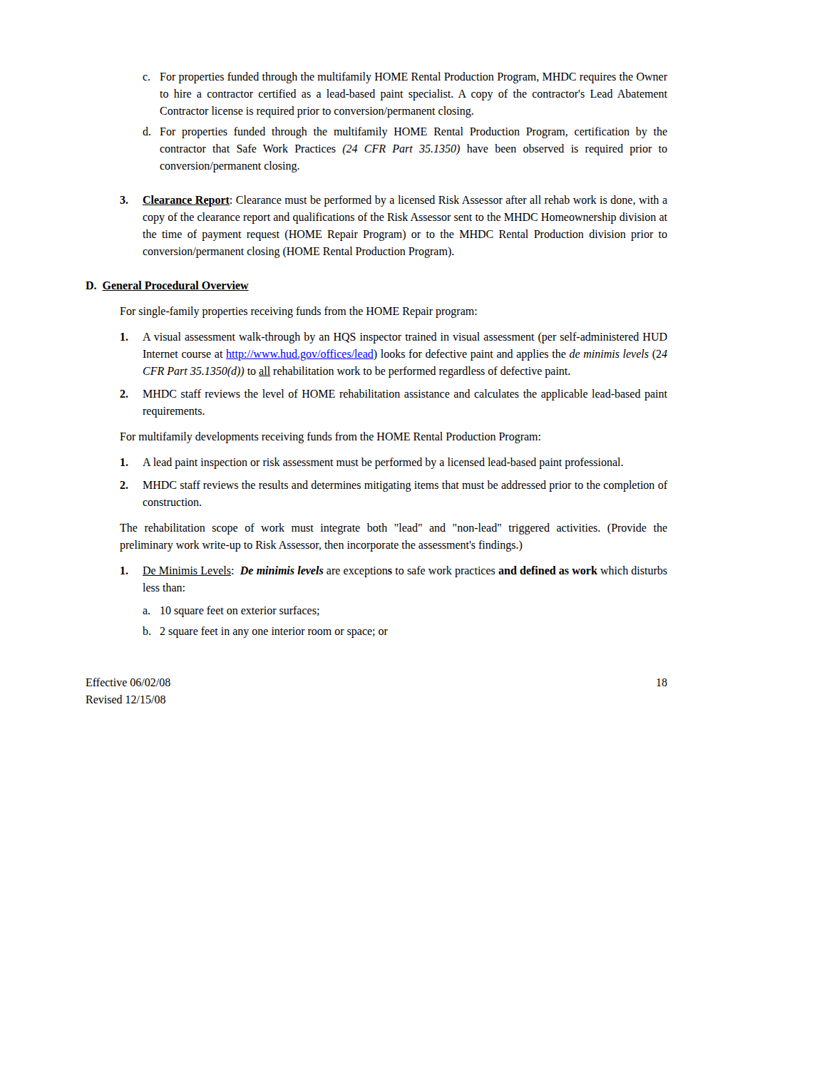c.
For properties funded through the multifamily HOME Rental Production Program, MHDC requires the Owner to hire a contractor certified as a lead-based paint specialist. A copy of the contractor's Lead Abatement Contractor license is required prior to conversion/permanent closing.
d.
For properties funded through the multifamily HOME Rental Production Program, certification by the contractor that Safe Work Practices (24 CFR Part 35.1350) have been observed is required prior to conversion/permanent closing.
3.
Clearance Report: Clearance must be performed by a licensed Risk Assessor after all rehab work is done, with a copy of the clearance report and qualifications of the Risk Assessor sent to the MHDC Homeownership division at the time of payment request (HOME Repair Program) or to the MHDC Rental Production division prior to conversion/permanent closing (HOME Rental Production Program).
D. General Procedural Overview
For single-family properties receiving funds from the HOME Repair program:
1.
A visual assessment walk-through by an HQS inspector trained in visual assessment (per self-administered HUD Internet course at http://www.hud.gov/offices/lead) looks for defective paint and applies the de minimis levels (24 CFR Part 35.1350(d)) to all rehabilitation work to be performed regardless of defective paint.
2.
MHDC staff reviews the level of HOME rehabilitation assistance and calculates the applicable lead-based paint requirements.
For multifamily developments receiving funds from the HOME Rental Production Program:
1.
A lead paint inspection or risk assessment must be performed by a licensed lead-based paint professional.
2.
MHDC staff reviews the results and determines mitigating items that must be addressed prior to the completion of construction.
The rehabilitation scope of work must integrate both "lead" and "non-lead" triggered activities. (Provide the preliminary work write-up to Risk Assessor, then incorporate the assessment's findings.)
1.
De Minimis Levels: De minimis levels are exceptions to safe work practices and defined as work which disturbs less than:
a.
10 square feet on exterior surfaces;
b.
2 square feet in any one interior room or space; or
Effective 06/02/08
Revised 12/15/08
18